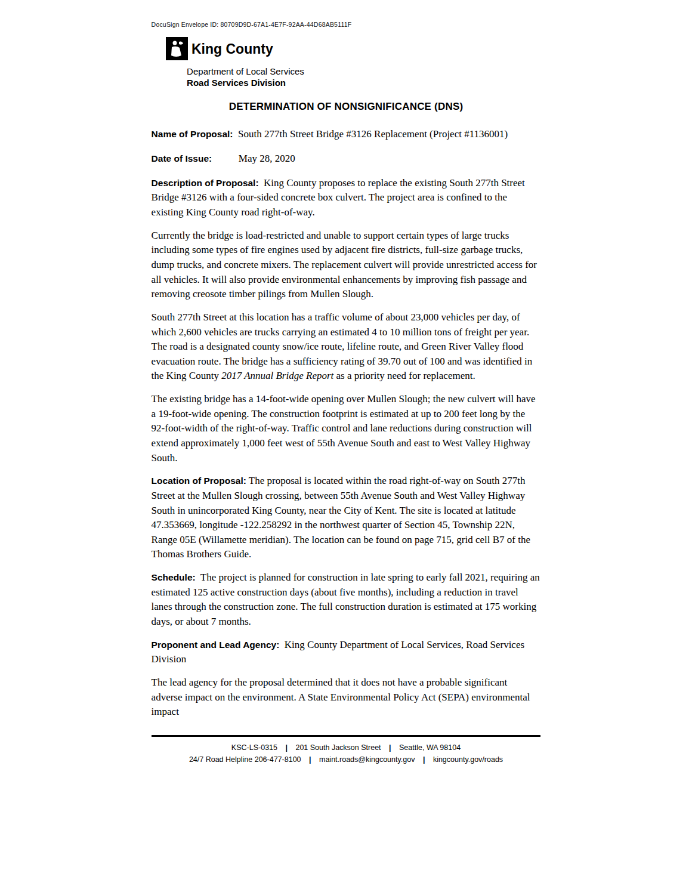DocuSign Envelope ID: 80709D9D-67A1-4E7F-92AA-44D68AB5111F
King County
Department of Local Services
Road Services Division
DETERMINATION OF NONSIGNIFICANCE (DNS)
Name of Proposal: South 277th Street Bridge #3126 Replacement (Project #1136001)
Date of Issue: May 28, 2020
Description of Proposal: King County proposes to replace the existing South 277th Street Bridge #3126 with a four-sided concrete box culvert. The project area is confined to the existing King County road right-of-way.
Currently the bridge is load-restricted and unable to support certain types of large trucks including some types of fire engines used by adjacent fire districts, full-size garbage trucks, dump trucks, and concrete mixers. The replacement culvert will provide unrestricted access for all vehicles. It will also provide environmental enhancements by improving fish passage and removing creosote timber pilings from Mullen Slough.
South 277th Street at this location has a traffic volume of about 23,000 vehicles per day, of which 2,600 vehicles are trucks carrying an estimated 4 to 10 million tons of freight per year. The road is a designated county snow/ice route, lifeline route, and Green River Valley flood evacuation route. The bridge has a sufficiency rating of 39.70 out of 100 and was identified in the King County 2017 Annual Bridge Report as a priority need for replacement.
The existing bridge has a 14-foot-wide opening over Mullen Slough; the new culvert will have a 19-foot-wide opening. The construction footprint is estimated at up to 200 feet long by the 92-foot-width of the right-of-way. Traffic control and lane reductions during construction will extend approximately 1,000 feet west of 55th Avenue South and east to West Valley Highway South.
Location of Proposal: The proposal is located within the road right-of-way on South 277th Street at the Mullen Slough crossing, between 55th Avenue South and West Valley Highway South in unincorporated King County, near the City of Kent. The site is located at latitude 47.353669, longitude -122.258292 in the northwest quarter of Section 45, Township 22N, Range 05E (Willamette meridian). The location can be found on page 715, grid cell B7 of the Thomas Brothers Guide.
Schedule: The project is planned for construction in late spring to early fall 2021, requiring an estimated 125 active construction days (about five months), including a reduction in travel lanes through the construction zone. The full construction duration is estimated at 175 working days, or about 7 months.
Proponent and Lead Agency: King County Department of Local Services, Road Services Division
The lead agency for the proposal determined that it does not have a probable significant adverse impact on the environment. A State Environmental Policy Act (SEPA) environmental impact
KSC-LS-0315 | 201 South Jackson Street | Seattle, WA 98104
24/7 Road Helpline 206-477-8100 | maint.roads@kingcounty.gov | kingcounty.gov/roads